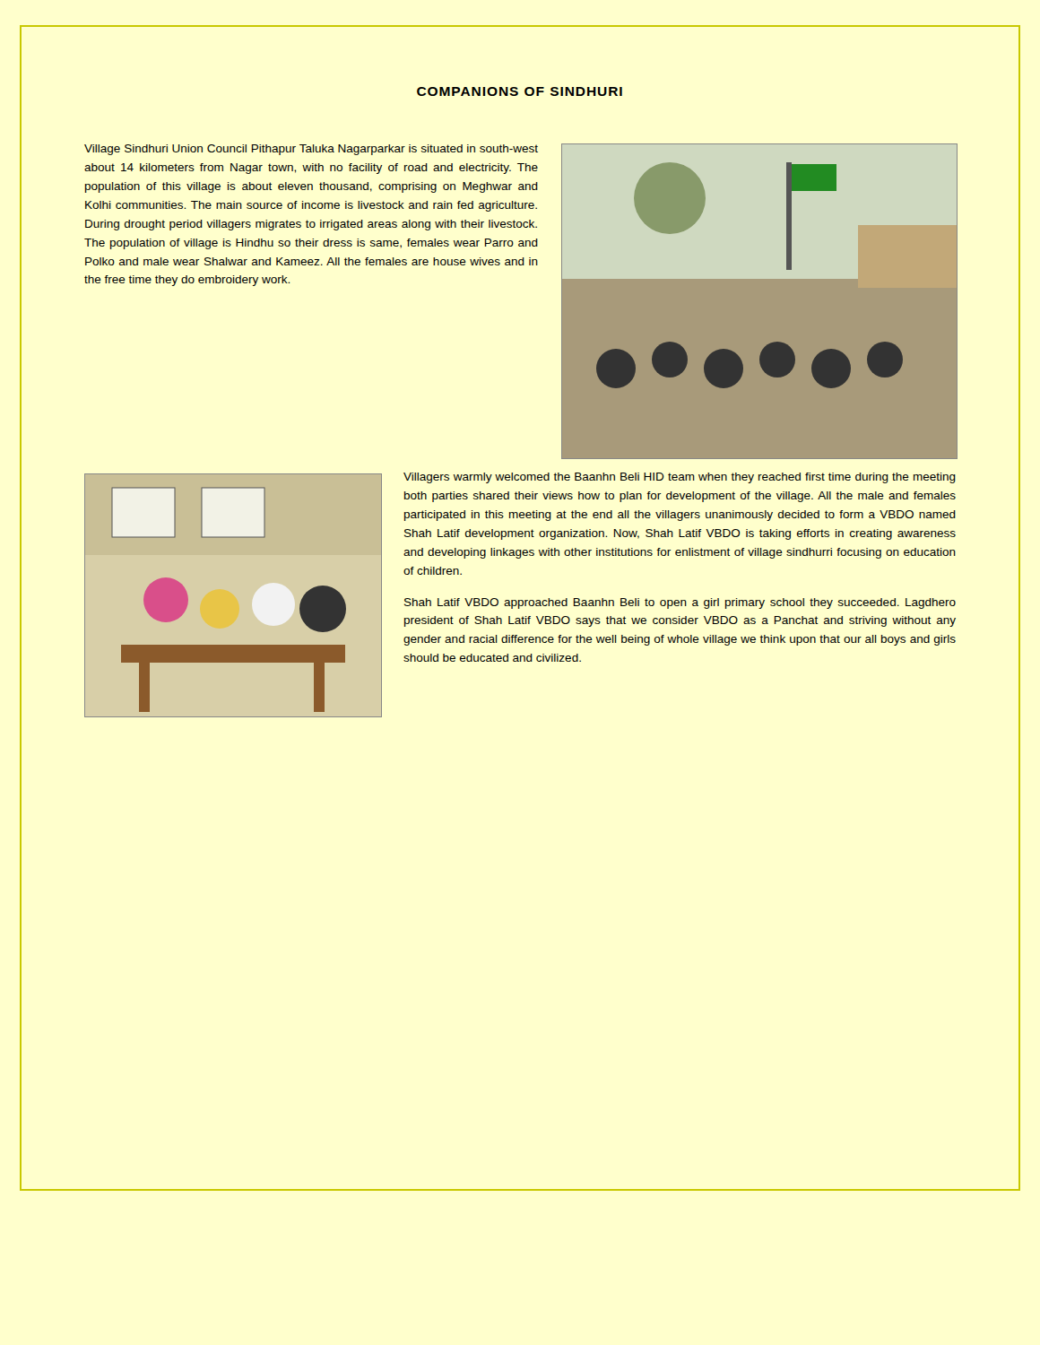COMPANIONS OF SINDHURI
Village Sindhuri Union Council Pithapur Taluka Nagarparkar is situated in south-west about 14 kilometers from Nagar town, with no facility of road and electricity. The population of this village is about eleven thousand, comprising on Meghwar and Kolhi communities. The main source of income is livestock and rain fed agriculture. During drought period villagers migrates to irrigated areas along with their livestock. The population of village is Hindhu so their dress is same, females wear Parro and Polko and male wear Shalwar and Kameez. All the females are house wives and in the free time they do embroidery work.
Villagers warmly welcomed the Baanhn Beli HID team when they reached first time during the meeting both parties shared their views how to plan for development of the village. All the male and females participated in this meeting at the end all the villagers unanimously decided to form a VBDO named Shah Latif development organization. Now, Shah Latif VBDO is taking efforts in creating awareness and developing linkages with other institutions for enlistment of village sindhurri focusing on education of children.
Shah Latif VBDO approached Baanhn Beli to open a girl primary school they succeeded. Lagdhero president of Shah Latif VBDO says that we consider VBDO as a Panchat and striving without any gender and racial difference for the well being of whole village we think upon that our all boys and girls should be educated and civilized.